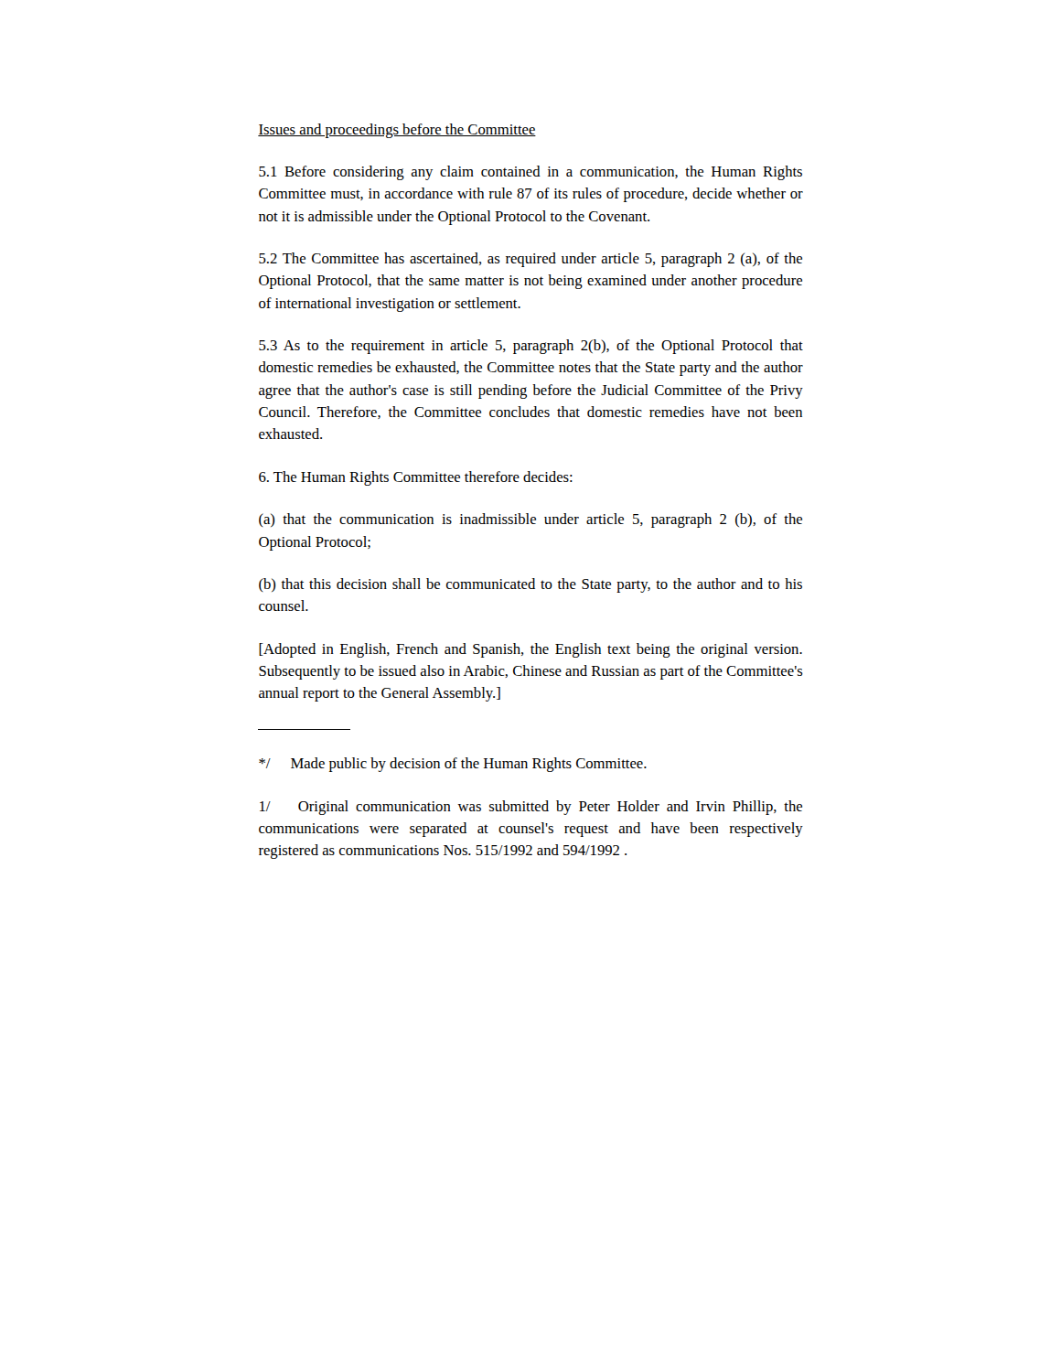Issues and proceedings before the Committee
5.1 Before considering any claim contained in a communication, the Human Rights Committee must, in accordance with rule 87 of its rules of procedure, decide whether or not it is admissible under the Optional Protocol to the Covenant.
5.2 The Committee has ascertained, as required under article 5, paragraph 2 (a), of the Optional Protocol, that the same matter is not being examined under another procedure of international investigation or settlement.
5.3 As to the requirement in article 5, paragraph 2(b), of the Optional Protocol that domestic remedies be exhausted, the Committee notes that the State party and the author agree that the author's case is still pending before the Judicial Committee of the Privy Council. Therefore, the Committee concludes that domestic remedies have not been exhausted.
6. The Human Rights Committee therefore decides:
(a) that the communication is inadmissible under article 5, paragraph 2 (b), of the Optional Protocol;
(b) that this decision shall be communicated to the State party, to the author and to his counsel.
[Adopted in English, French and Spanish, the English text being the original version. Subsequently to be issued also in Arabic, Chinese and Russian as part of the Committee's annual report to the General Assembly.]
*/Made public by decision of the Human Rights Committee.
1/Original communication was submitted by Peter Holder and Irvin Phillip, the communications were separated at counsel's request and have been respectively registered as communications Nos. 515/1992 and 594/1992 .